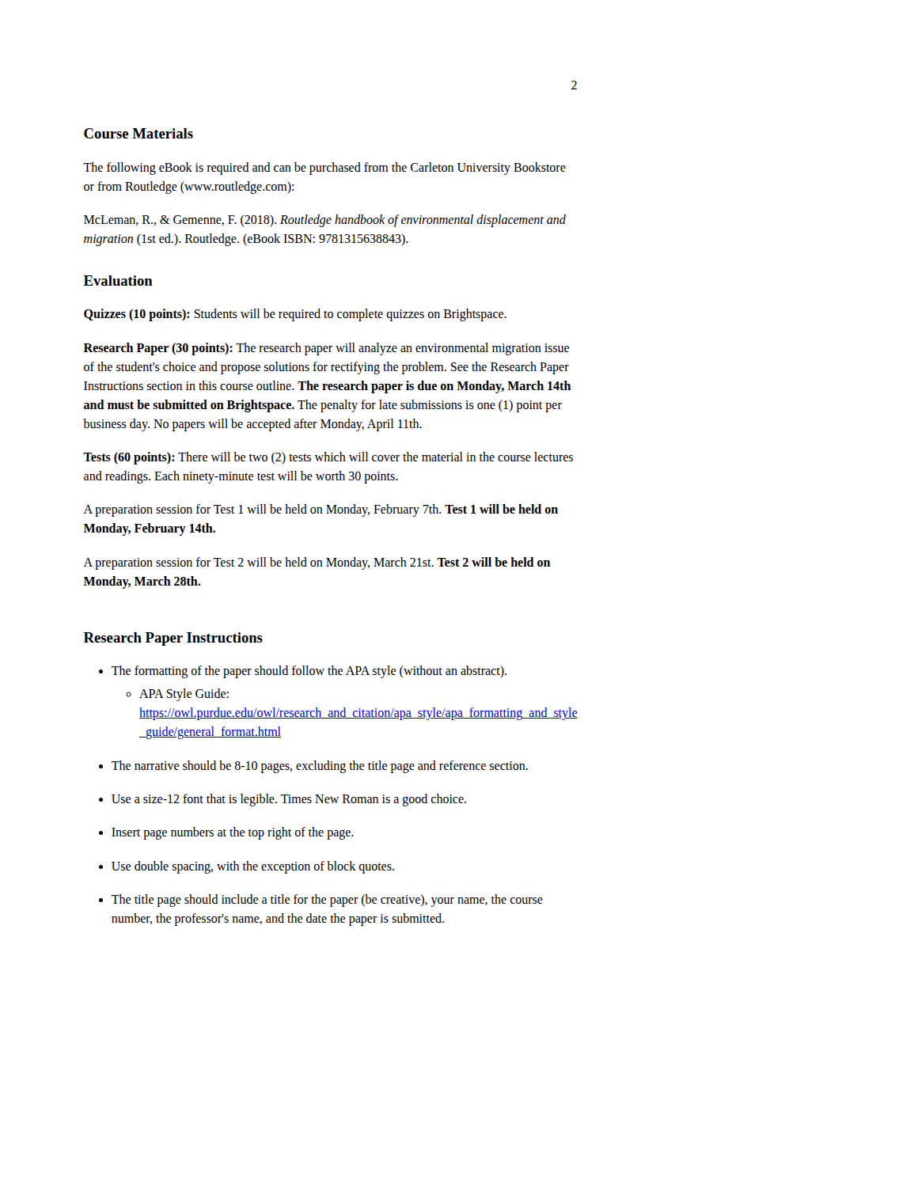2
Course Materials
The following eBook is required and can be purchased from the Carleton University Bookstore or from Routledge (www.routledge.com):
McLeman, R., & Gemenne, F. (2018). Routledge handbook of environmental displacement and migration (1st ed.). Routledge. (eBook ISBN: 9781315638843).
Evaluation
Quizzes (10 points): Students will be required to complete quizzes on Brightspace.
Research Paper (30 points): The research paper will analyze an environmental migration issue of the student's choice and propose solutions for rectifying the problem. See the Research Paper Instructions section in this course outline. The research paper is due on Monday, March 14th and must be submitted on Brightspace. The penalty for late submissions is one (1) point per business day. No papers will be accepted after Monday, April 11th.
Tests (60 points): There will be two (2) tests which will cover the material in the course lectures and readings. Each ninety-minute test will be worth 30 points.
A preparation session for Test 1 will be held on Monday, February 7th. Test 1 will be held on Monday, February 14th.
A preparation session for Test 2 will be held on Monday, March 21st. Test 2 will be held on Monday, March 28th.
Research Paper Instructions
The formatting of the paper should follow the APA style (without an abstract).
APA Style Guide:
https://owl.purdue.edu/owl/research_and_citation/apa_style/apa_formatting_and_style_guide/general_format.html
The narrative should be 8-10 pages, excluding the title page and reference section.
Use a size-12 font that is legible. Times New Roman is a good choice.
Insert page numbers at the top right of the page.
Use double spacing, with the exception of block quotes.
The title page should include a title for the paper (be creative), your name, the course number, the professor's name, and the date the paper is submitted.